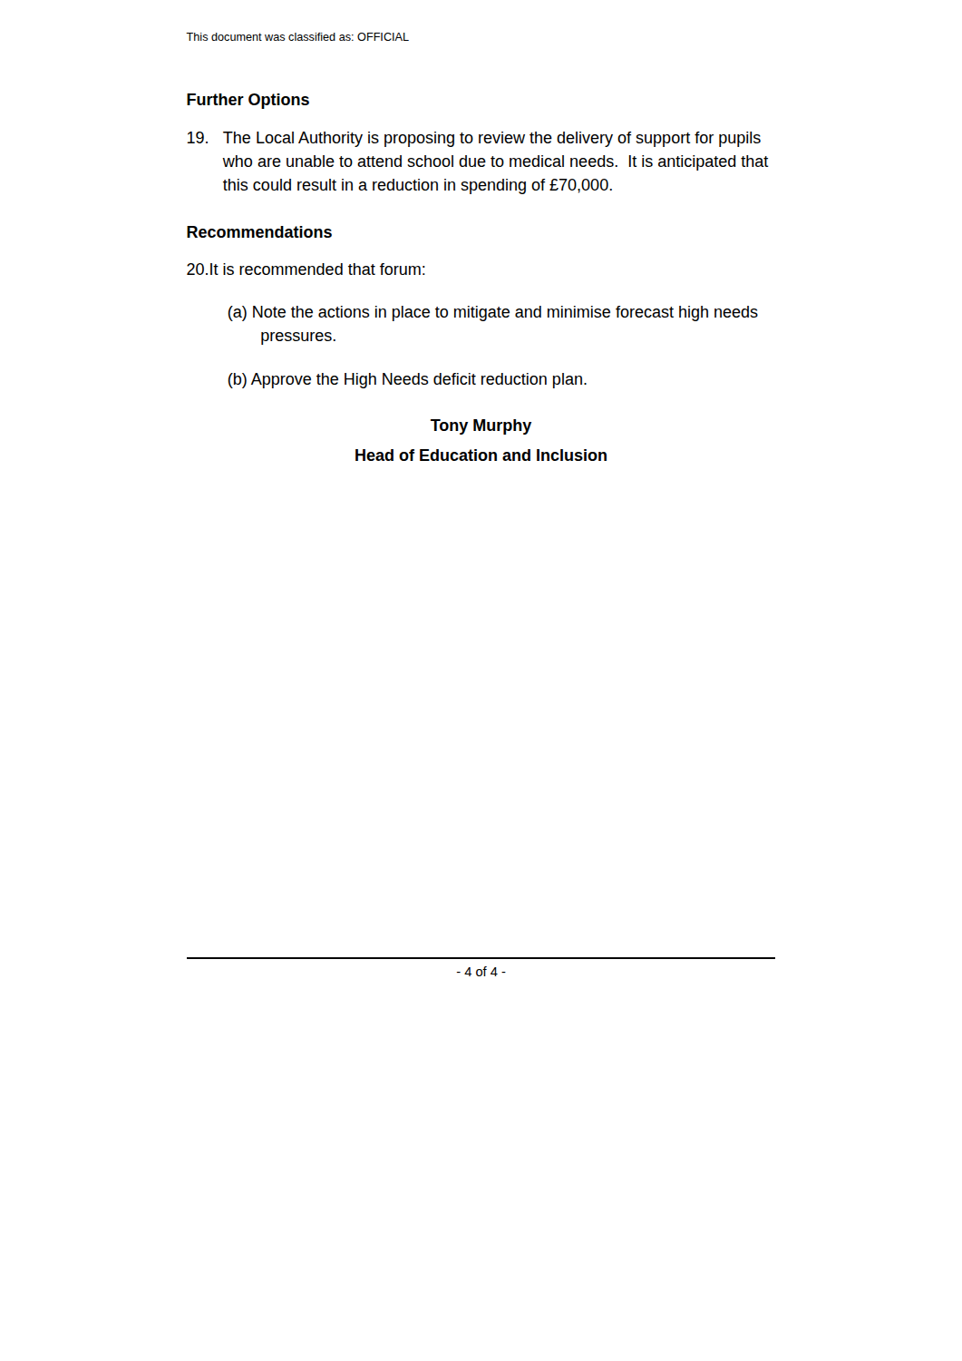This document was classified as: OFFICIAL
Further Options
19. The Local Authority is proposing to review the delivery of support for pupils who are unable to attend school due to medical needs. It is anticipated that this could result in a reduction in spending of £70,000.
Recommendations
20. It is recommended that forum:
(a) Note the actions in place to mitigate and minimise forecast high needs pressures.
(b) Approve the High Needs deficit reduction plan.
Tony Murphy
Head of Education and Inclusion
- 4 of 4 -